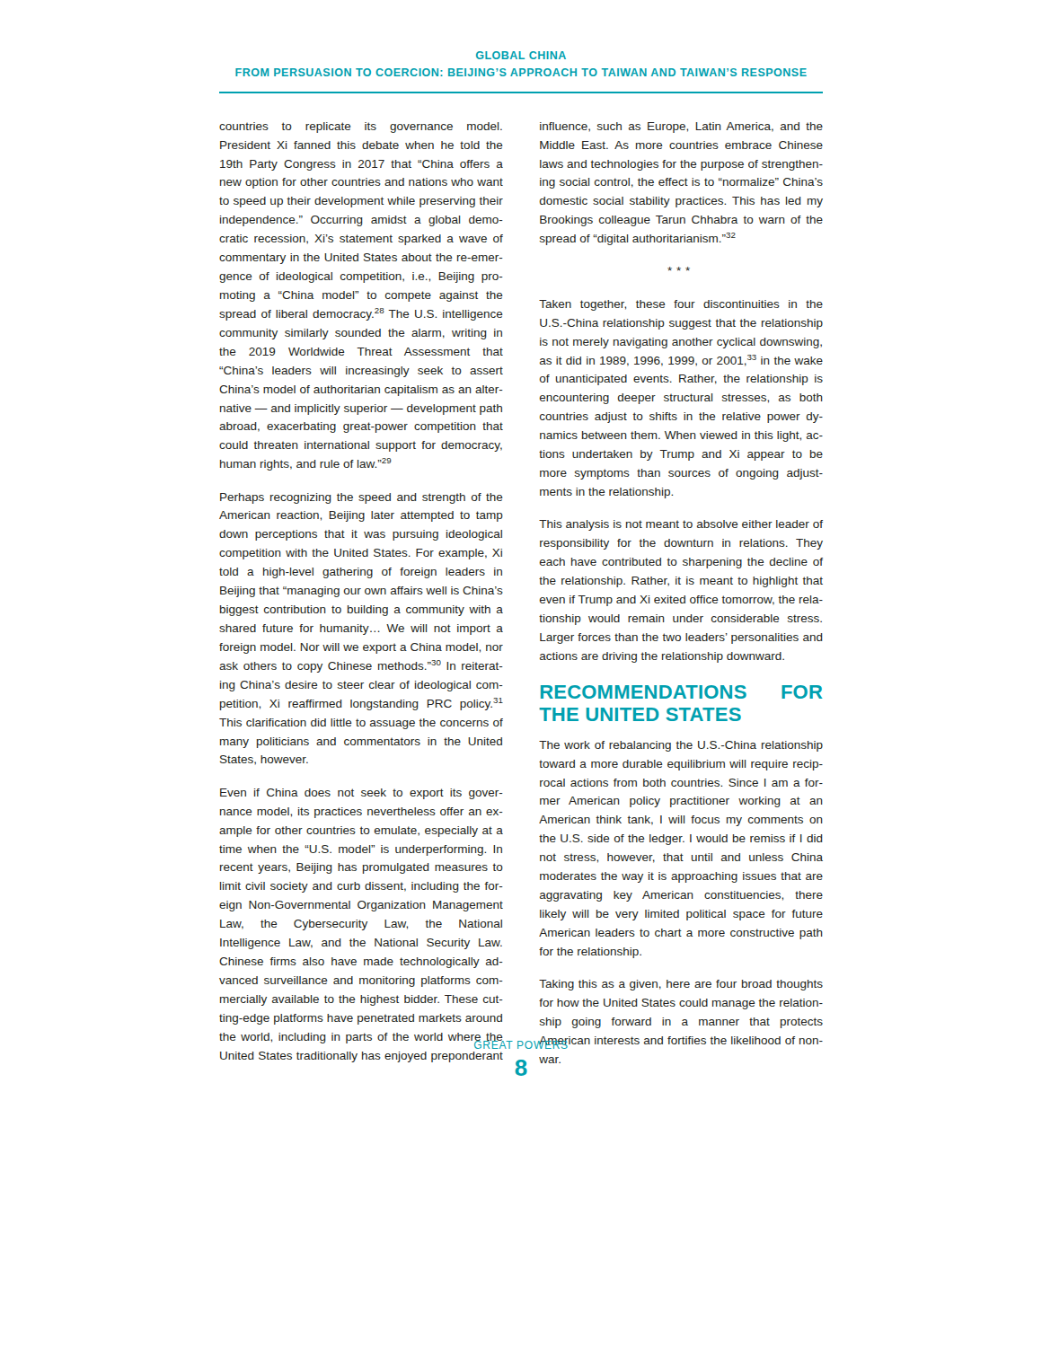GLOBAL CHINA FROM PERSUASION TO COERCION: BEIJING’S APPROACH TO TAIWAN AND TAIWAN’S RESPONSE
countries to replicate its governance model. President Xi fanned this debate when he told the 19th Party Congress in 2017 that “China offers a new option for other countries and nations who want to speed up their development while preserving their independence.” Occurring amidst a global democratic recession, Xi’s statement sparked a wave of commentary in the United States about the re-emergence of ideological competition, i.e., Beijing promoting a “China model” to compete against the spread of liberal democracy.28 The U.S. intelligence community similarly sounded the alarm, writing in the 2019 Worldwide Threat Assessment that “China’s leaders will increasingly seek to assert China’s model of authoritarian capitalism as an alternative — and implicitly superior — development path abroad, exacerbating great-power competition that could threaten international support for democracy, human rights, and rule of law.”29
Perhaps recognizing the speed and strength of the American reaction, Beijing later attempted to tamp down perceptions that it was pursuing ideological competition with the United States. For example, Xi told a high-level gathering of foreign leaders in Beijing that “managing our own affairs well is China’s biggest contribution to building a community with a shared future for humanity… We will not import a foreign model. Nor will we export a China model, nor ask others to copy Chinese methods.”30 In reiterating China’s desire to steer clear of ideological competition, Xi reaffirmed longstanding PRC policy.31 This clarification did little to assuage the concerns of many politicians and commentators in the United States, however.
Even if China does not seek to export its governance model, its practices nevertheless offer an example for other countries to emulate, especially at a time when the “U.S. model” is underperforming. In recent years, Beijing has promulgated measures to limit civil society and curb dissent, including the foreign Non-Governmental Organization Management Law, the Cybersecurity Law, the National Intelligence Law, and the National Security Law. Chinese firms also have made technologically advanced surveillance and monitoring platforms commercially available to the highest bidder. These cutting-edge platforms have penetrated markets around the world, including in parts of the world where the United States traditionally has enjoyed preponderant influence, such as Europe, Latin America, and the Middle East. As more countries embrace Chinese laws and technologies for the purpose of strengthening social control, the effect is to “normalize” China’s domestic social stability practices. This has led my Brookings colleague Tarun Chhabra to warn of the spread of “digital authoritarianism.”32
***
Taken together, these four discontinuities in the U.S.-China relationship suggest that the relationship is not merely navigating another cyclical downswing, as it did in 1989, 1996, 1999, or 2001,33 in the wake of unanticipated events. Rather, the relationship is encountering deeper structural stresses, as both countries adjust to shifts in the relative power dynamics between them. When viewed in this light, actions undertaken by Trump and Xi appear to be more symptoms than sources of ongoing adjustments in the relationship.
This analysis is not meant to absolve either leader of responsibility for the downturn in relations. They each have contributed to sharpening the decline of the relationship. Rather, it is meant to highlight that even if Trump and Xi exited office tomorrow, the relationship would remain under considerable stress. Larger forces than the two leaders’ personalities and actions are driving the relationship downward.
Recommendations for the United States
The work of rebalancing the U.S.-China relationship toward a more durable equilibrium will require reciprocal actions from both countries. Since I am a former American policy practitioner working at an American think tank, I will focus my comments on the U.S. side of the ledger. I would be remiss if I did not stress, however, that until and unless China moderates the way it is approaching issues that are aggravating key American constituencies, there likely will be very limited political space for future American leaders to chart a more constructive path for the relationship.
Taking this as a given, here are four broad thoughts for how the United States could manage the relationship going forward in a manner that protects American interests and fortifies the likelihood of non-war.
GREAT POWERS
8